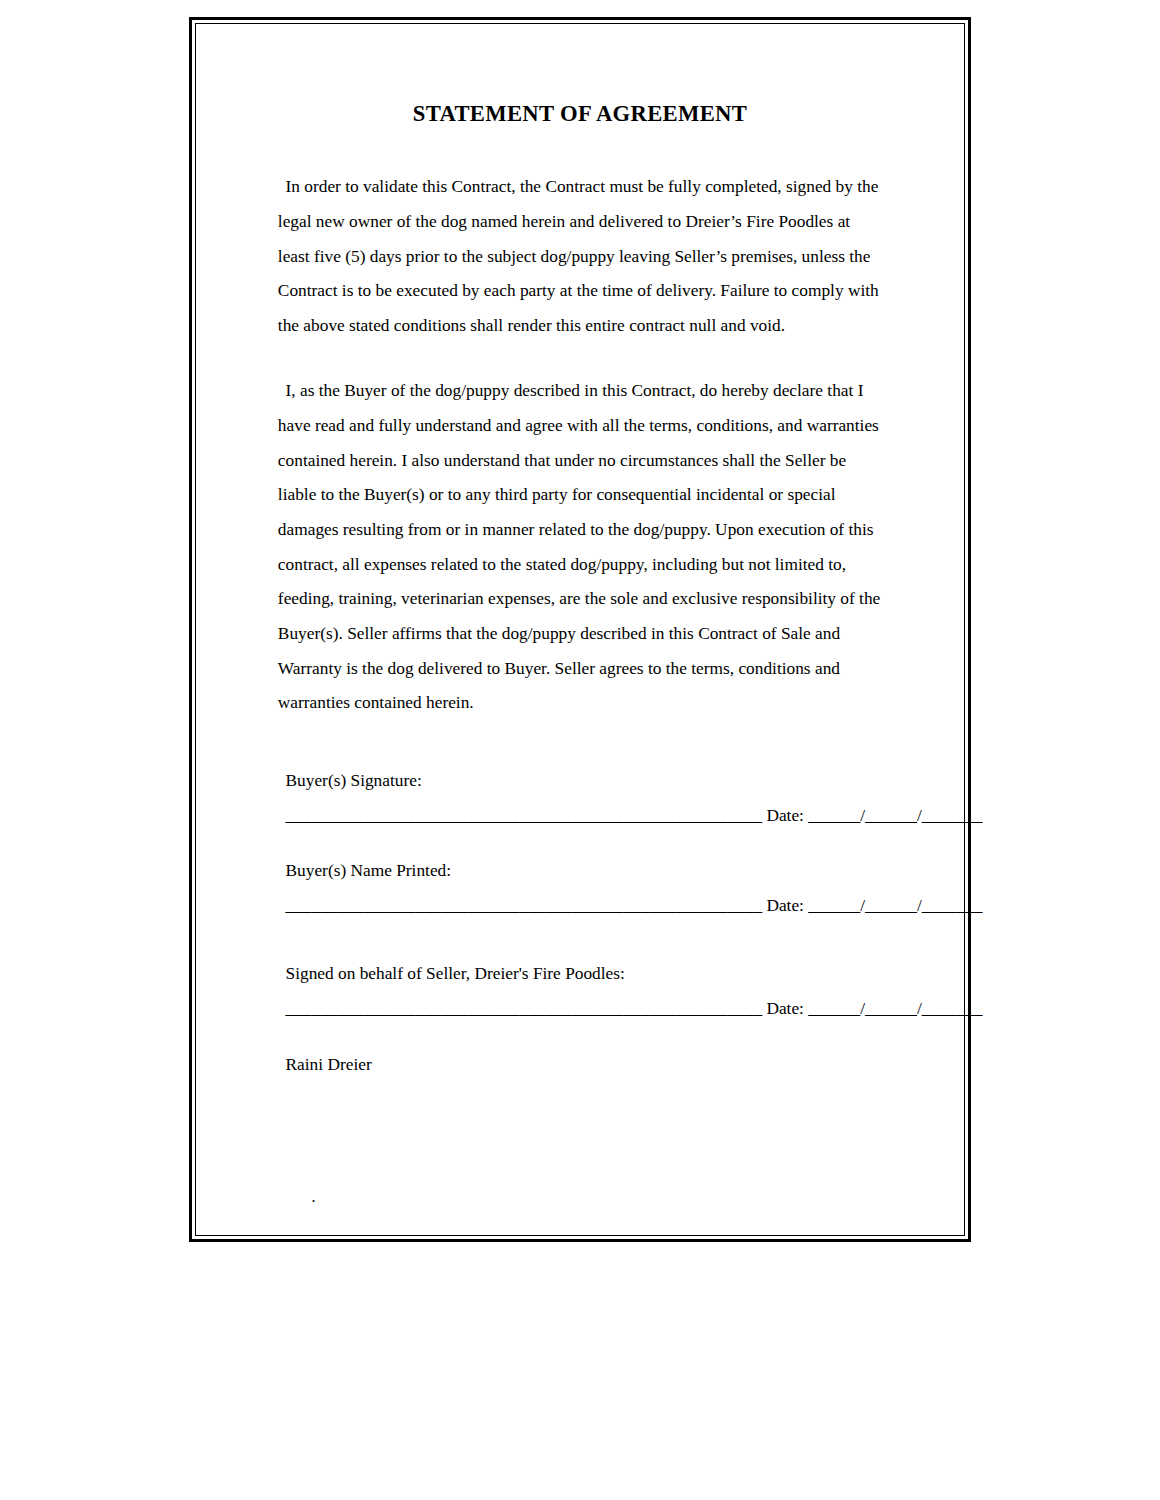STATEMENT OF AGREEMENT
In order to validate this Contract, the Contract must be fully completed, signed by the legal new owner of the dog named herein and delivered to Dreier’s Fire Poodles at least five (5) days prior to the subject dog/puppy leaving Seller’s premises, unless the Contract is to be executed by each party at the time of delivery. Failure to comply with the above stated conditions shall render this entire contract null and void.
I, as the Buyer of the dog/puppy described in this Contract, do hereby declare that I have read and fully understand and agree with all the terms, conditions, and warranties contained herein. I also understand that under no circumstances shall the Seller be liable to the Buyer(s) or to any third party for consequential incidental or special damages resulting from or in manner related to the dog/puppy. Upon execution of this contract, all expenses related to the stated dog/puppy, including but not limited to, feeding, training, veterinarian expenses, are the sole and exclusive responsibility of the Buyer(s). Seller affirms that the dog/puppy described in this Contract of Sale and Warranty is the dog delivered to Buyer. Seller agrees to the terms, conditions and warranties contained herein.
Buyer(s) Signature:
_______________________________________________________ Date: ______/______/_______
Buyer(s) Name Printed:
_______________________________________________________ Date: ______/______/_______
Signed on behalf of Seller, Dreier's Fire Poodles:
_______________________________________________________ Date: ______/______/_______
Raini Dreier
.